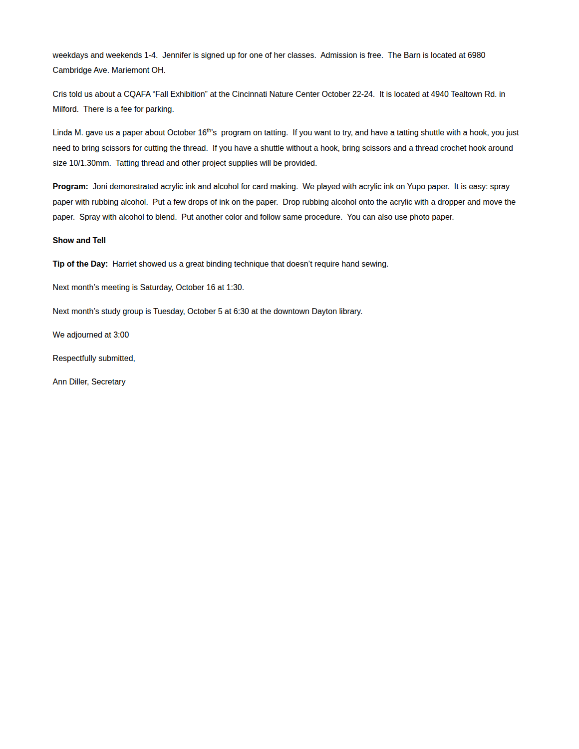weekdays and weekends 1-4. Jennifer is signed up for one of her classes. Admission is free. The Barn is located at 6980 Cambridge Ave. Mariemont OH.
Cris told us about a CQAFA “Fall Exhibition” at the Cincinnati Nature Center October 22-24. It is located at 4940 Tealtown Rd. in Milford. There is a fee for parking.
Linda M. gave us a paper about October 16th’s program on tatting. If you want to try, and have a tatting shuttle with a hook, you just need to bring scissors for cutting the thread. If you have a shuttle without a hook, bring scissors and a thread crochet hook around size 10/1.30mm. Tatting thread and other project supplies will be provided.
Program: Joni demonstrated acrylic ink and alcohol for card making. We played with acrylic ink on Yupo paper. It is easy: spray paper with rubbing alcohol. Put a few drops of ink on the paper. Drop rubbing alcohol onto the acrylic with a dropper and move the paper. Spray with alcohol to blend. Put another color and follow same procedure. You can also use photo paper.
Show and Tell
Tip of the Day: Harriet showed us a great binding technique that doesn’t require hand sewing.
Next month’s meeting is Saturday, October 16 at 1:30.
Next month’s study group is Tuesday, October 5 at 6:30 at the downtown Dayton library.
We adjourned at 3:00
Respectfully submitted,
Ann Diller, Secretary